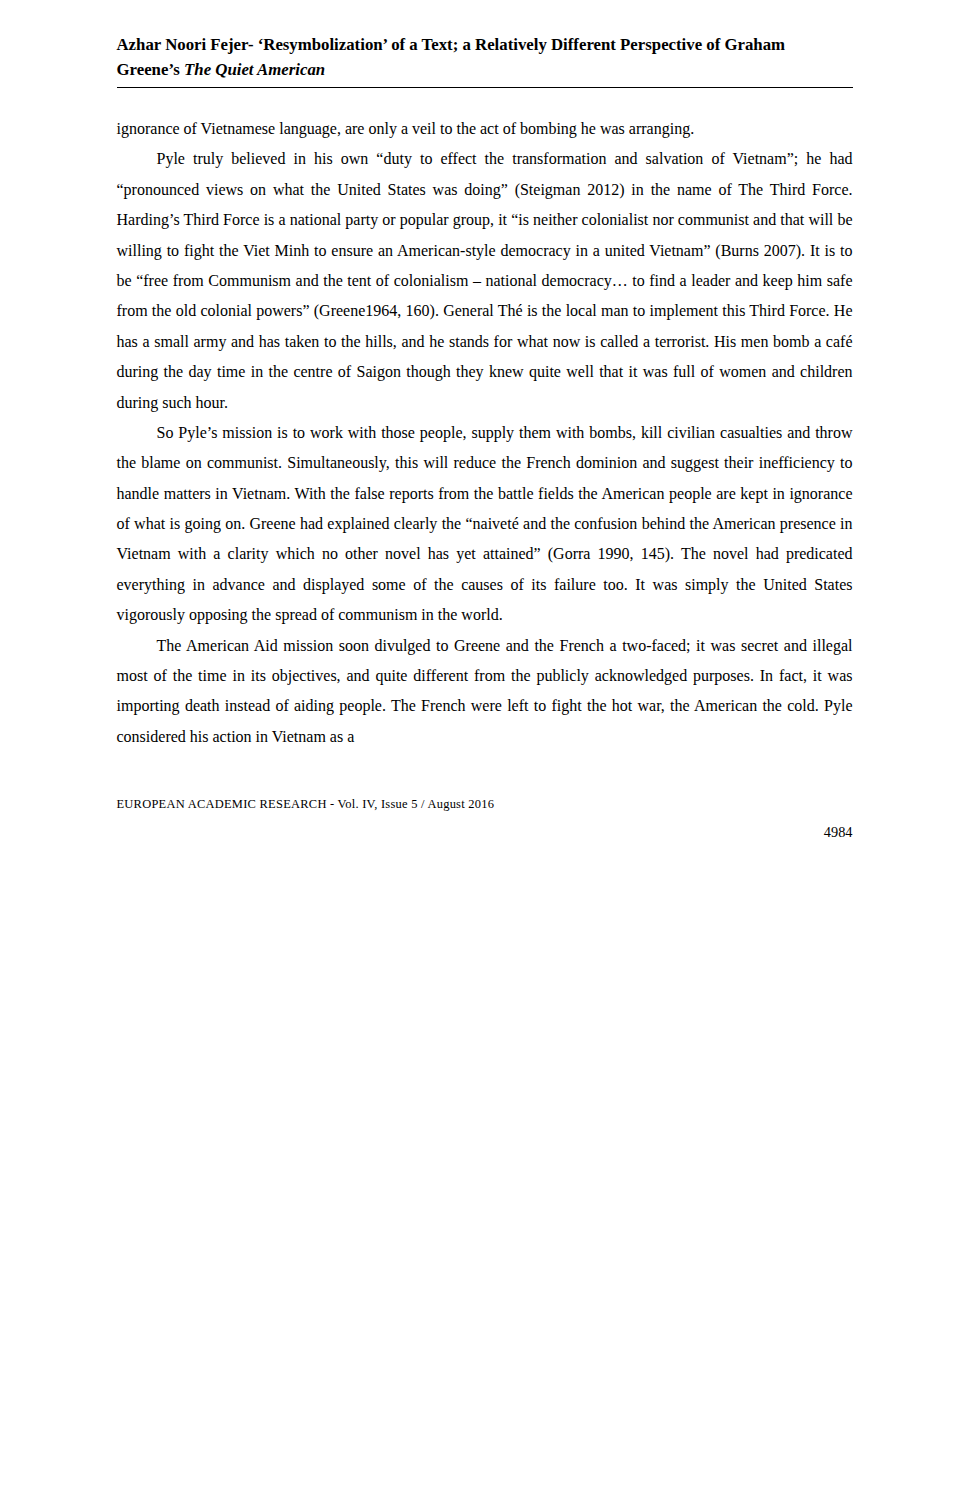Azhar Noori Fejer- ‘Resymbolization’ of a Text; a Relatively Different Perspective of Graham Greene’s The Quiet American
ignorance of Vietnamese language, are only a veil to the act of bombing he was arranging.
Pyle truly believed in his own “duty to effect the transformation and salvation of Vietnam”; he had “pronounced views on what the United States was doing” (Steigman 2012) in the name of The Third Force. Harding’s Third Force is a national party or popular group, it “is neither colonialist nor communist and that will be willing to fight the Viet Minh to ensure an American-style democracy in a united Vietnam” (Burns 2007). It is to be “free from Communism and the tent of colonialism – national democracy… to find a leader and keep him safe from the old colonial powers” (Greene1964, 160). General Thé is the local man to implement this Third Force. He has a small army and has taken to the hills, and he stands for what now is called a terrorist. His men bomb a café during the day time in the centre of Saigon though they knew quite well that it was full of women and children during such hour.
So Pyle’s mission is to work with those people, supply them with bombs, kill civilian casualties and throw the blame on communist. Simultaneously, this will reduce the French dominion and suggest their inefficiency to handle matters in Vietnam. With the false reports from the battle fields the American people are kept in ignorance of what is going on. Greene had explained clearly the “naiveté and the confusion behind the American presence in Vietnam with a clarity which no other novel has yet attained” (Gorra 1990, 145). The novel had predicated everything in advance and displayed some of the causes of its failure too. It was simply the United States vigorously opposing the spread of communism in the world.
The American Aid mission soon divulged to Greene and the French a two-faced; it was secret and illegal most of the time in its objectives, and quite different from the publicly acknowledged purposes. In fact, it was importing death instead of aiding people. The French were left to fight the hot war, the American the cold. Pyle considered his action in Vietnam as a
EUROPEAN ACADEMIC RESEARCH - Vol. IV, Issue 5 / August 2016
4984